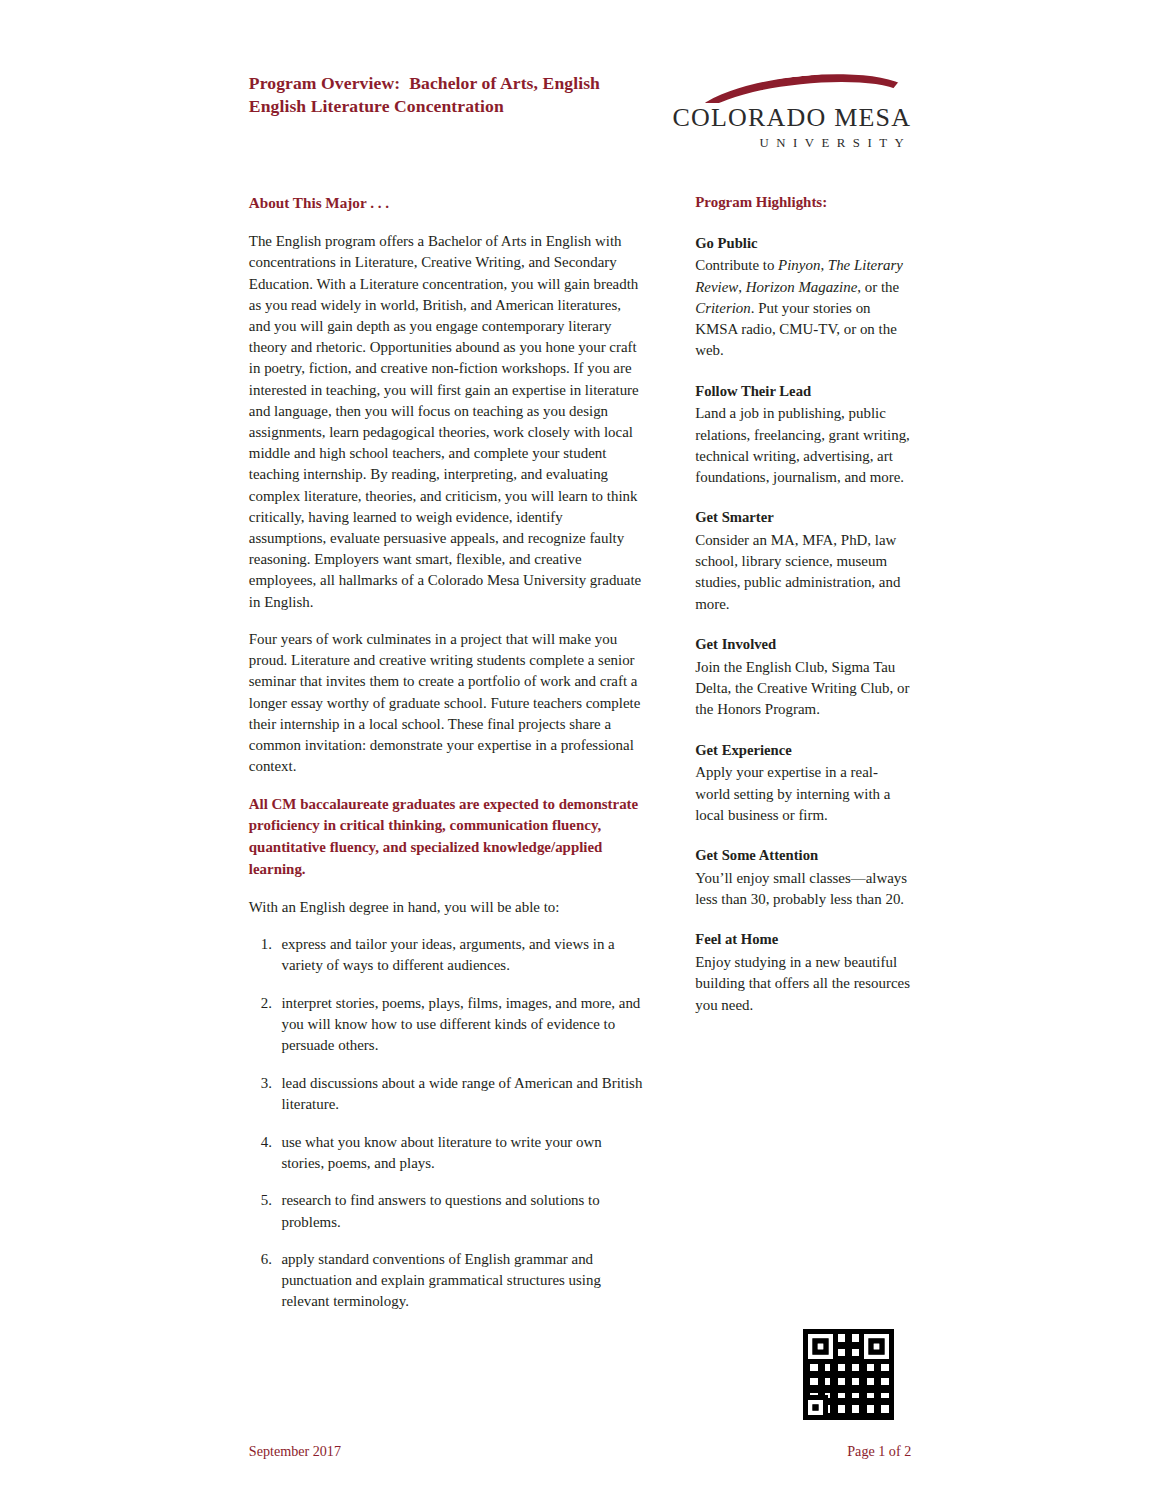Program Overview: Bachelor of Arts, English
English Literature Concentration
COLORADO MESA
UNIVERSITY
About This Major . . .
The English program offers a Bachelor of Arts in English with concentrations in Literature, Creative Writing, and Secondary Education. With a Literature concentration, you will gain breadth as you read widely in world, British, and American literatures, and you will gain depth as you engage contemporary literary theory and rhetoric. Opportunities abound as you hone your craft in poetry, fiction, and creative non-fiction workshops. If you are interested in teaching, you will first gain an expertise in literature and language, then you will focus on teaching as you design assignments, learn pedagogical theories, work closely with local middle and high school teachers, and complete your student teaching internship. By reading, interpreting, and evaluating complex literature, theories, and criticism, you will learn to think critically, having learned to weigh evidence, identify assumptions, evaluate persuasive appeals, and recognize faulty reasoning. Employers want smart, flexible, and creative employees, all hallmarks of a Colorado Mesa University graduate in English.
Four years of work culminates in a project that will make you proud. Literature and creative writing students complete a senior seminar that invites them to create a portfolio of work and craft a longer essay worthy of graduate school. Future teachers complete their internship in a local school. These final projects share a common invitation: demonstrate your expertise in a professional context.
All CM baccalaureate graduates are expected to demonstrate proficiency in critical thinking, communication fluency, quantitative fluency, and specialized knowledge/applied learning.
With an English degree in hand, you will be able to:
express and tailor your ideas, arguments, and views in a variety of ways to different audiences.
interpret stories, poems, plays, films, images, and more, and you will know how to use different kinds of evidence to persuade others.
lead discussions about a wide range of American and British literature.
use what you know about literature to write your own stories, poems, and plays.
research to find answers to questions and solutions to problems.
apply standard conventions of English grammar and punctuation and explain grammatical structures using relevant terminology.
Program Highlights:
Go Public
Contribute to Pinyon, The Literary Review, Horizon Magazine, or the Criterion. Put your stories on KMSA radio, CMU-TV, or on the web.
Follow Their Lead
Land a job in publishing, public relations, freelancing, grant writing, technical writing, advertising, art foundations, journalism, and more.
Get Smarter
Consider an MA, MFA, PhD, law school, library science, museum studies, public administration, and more.
Get Involved
Join the English Club, Sigma Tau Delta, the Creative Writing Club, or the Honors Program.
Get Experience
Apply your expertise in a real-world setting by interning with a local business or firm.
Get Some Attention
You’ll enjoy small classes—always less than 30, probably less than 20.
Feel at Home
Enjoy studying in a new beautiful building that offers all the resources you need.
September 2017 Page 1 of 2